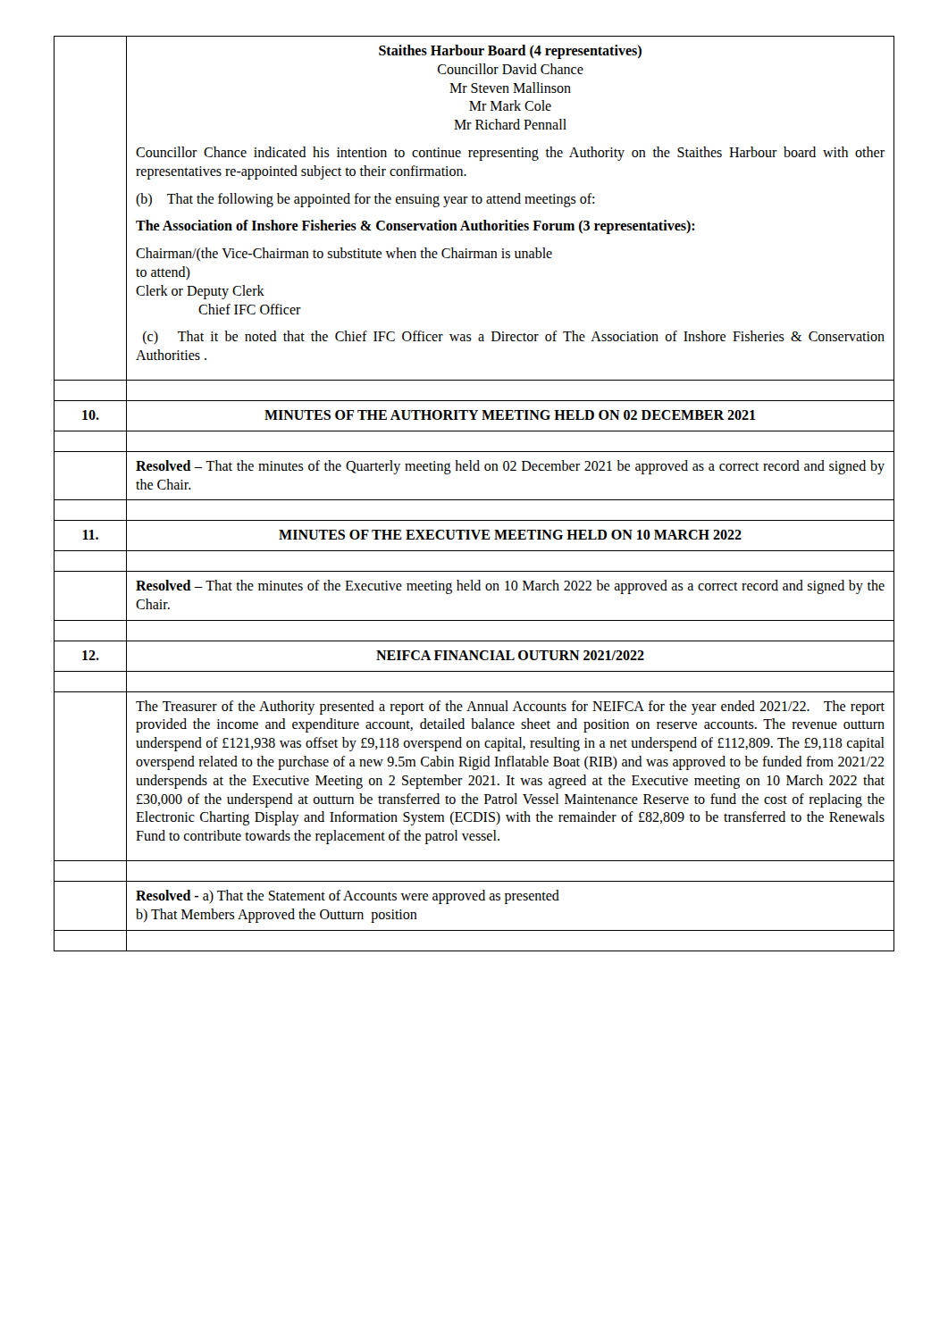| | Staithes Harbour Board (4 representatives) Councillor David Chance Mr Steven Mallinson Mr Mark Cole Mr Richard Pennall Councillor Chance indicated his intention to continue representing the Authority on the Staithes Harbour board with other representatives re-appointed subject to their confirmation. (b) That the following be appointed for the ensuing year to attend meetings of: The Association of Inshore Fisheries & Conservation Authorities Forum (3 representatives): Chairman/(the Vice-Chairman to substitute when the Chairman is unable to attend) Clerk or Deputy Clerk Chief IFC Officer (c) That it be noted that the Chief IFC Officer was a Director of The Association of Inshore Fisheries & Conservation Authorities . |
| 10. | MINUTES OF THE AUTHORITY MEETING HELD ON 02 DECEMBER 2021 |
| | Resolved – That the minutes of the Quarterly meeting held on 02 December 2021 be approved as a correct record and signed by the Chair. |
| 11. | MINUTES OF THE EXECUTIVE MEETING HELD ON 10 MARCH 2022 |
| | Resolved – That the minutes of the Executive meeting held on 10 March 2022 be approved as a correct record and signed by the Chair. |
| 12. | NEIFCA FINANCIAL OUTURN 2021/2022 |
| | The Treasurer of the Authority presented a report of the Annual Accounts for NEIFCA for the year ended 2021/22. The report provided the income and expenditure account, detailed balance sheet and position on reserve accounts. The revenue outturn underspend of £121,938 was offset by £9,118 overspend on capital, resulting in a net underspend of £112,809. The £9,118 capital overspend related to the purchase of a new 9.5m Cabin Rigid Inflatable Boat (RIB) and was approved to be funded from 2021/22 underspends at the Executive Meeting on 2 September 2021. It was agreed at the Executive meeting on 10 March 2022 that £30,000 of the underspend at outturn be transferred to the Patrol Vessel Maintenance Reserve to fund the cost of replacing the Electronic Charting Display and Information System (ECDIS) with the remainder of £82,809 to be transferred to the Renewals Fund to contribute towards the replacement of the patrol vessel. |
| | Resolved - a) That the Statement of Accounts were approved as presented b) That Members Approved the Outturn position |